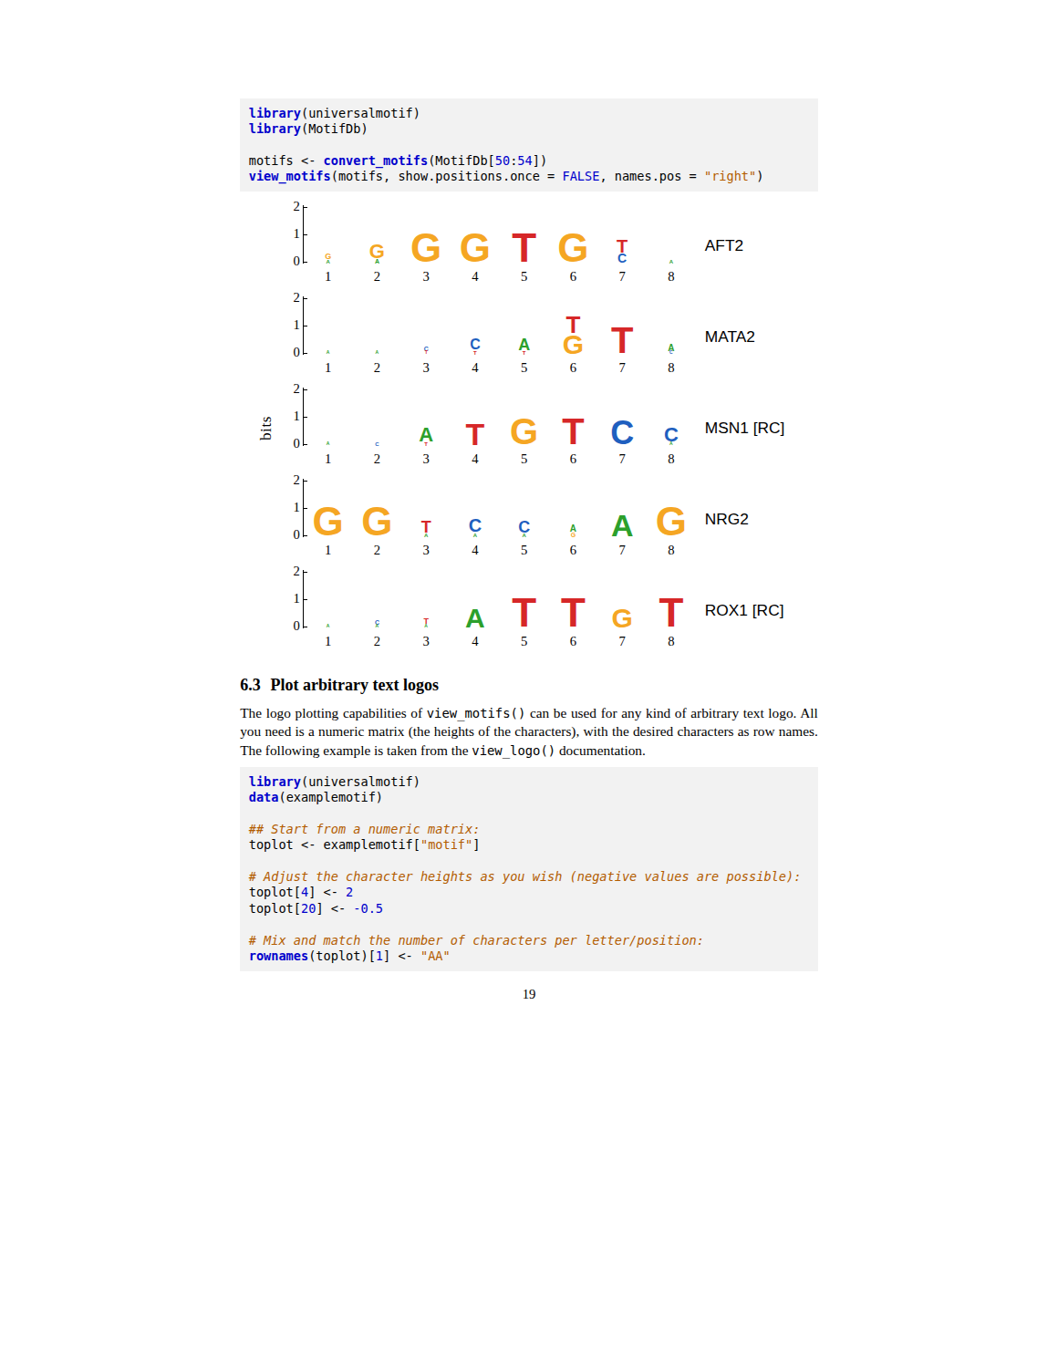library(universalmotif)
library(MotifDb)

motifs <- convert_motifs(MotifDb[50:54])
view_motifs(motifs, show.positions.once = FALSE, names.pos = "right")
bits
210
GA
GA
G
G
T
G
TC
A
1
2
3
4
5
6
7
8
AFT2
210
A
A
CT
CT
AT
TG
T
AC
1
2
3
4
5
6
7
8
MATA2
210
A
C
AT
T
G
T
C
CA
1
2
3
4
5
6
7
8
MSN1 [RC]
210
G
G
TA
CA
CA
AG
A
G
1
2
3
4
5
6
7
8
NRG2
210
A
CA
TA
A
T
T
G
T
1
2
3
4
5
6
7
8
ROX1 [RC]
6.3 Plot arbitrary text logos
The logo plotting capabilities of view_motifs() can be used for any kind of arbitrary text logo. All you need is a numeric matrix (the heights of the characters), with the desired characters as row names. The following example is taken from the view_logo() documentation.
library(universalmotif)
data(examplemotif)

## Start from a numeric matrix:
toplot <- examplemotif["motif"]

# Adjust the character heights as you wish (negative values are possible):
toplot[4] <- 2
toplot[20] <- -0.5

# Mix and match the number of characters per letter/position:
rownames(toplot)[1] <- "AA"
19